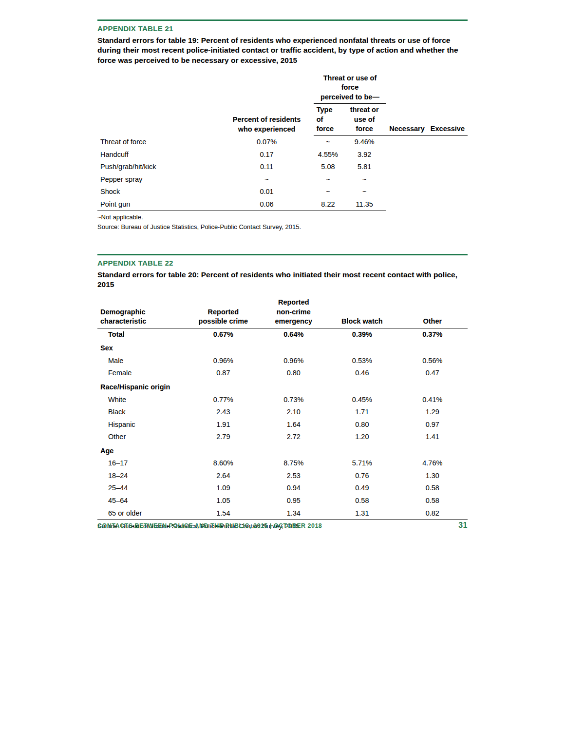APPENDIX TABLE 21
Standard errors for table 19: Percent of residents who experienced nonfatal threats or use of force during their most recent police-initiated contact or traffic accident, by type of action and whether the force was perceived to be necessary or excessive, 2015
| | Percent of residents who experienced | Threat or use of force perceived to be— |
| --- | --- | --- |
| Type of force | threat or use of force | Necessary | Excessive |
| Threat of force | 0.07% | ~ | 9.46% |
| Handcuff | 0.17 | 4.55% | 3.92 |
| Push/grab/hit/kick | 0.11 | 5.08 | 5.81 |
| Pepper spray | ~ | ~ | ~ |
| Shock | 0.01 | ~ | ~ |
| Point gun | 0.06 | 8.22 | 11.35 |
~Not applicable.
Source: Bureau of Justice Statistics, Police-Public Contact Survey, 2015.
APPENDIX TABLE 22
Standard errors for table 20: Percent of residents who initiated their most recent contact with police, 2015
| Demographic characteristic | Reported possible crime | Reported non-crime emergency | Block watch | Other |
| --- | --- | --- | --- | --- |
| Total | 0.67% | 0.64% | 0.39% | 0.37% |
| Sex |
| Male | 0.96% | 0.96% | 0.53% | 0.56% |
| Female | 0.87 | 0.80 | 0.46 | 0.47 |
| Race/Hispanic origin |
| White | 0.77% | 0.73% | 0.45% | 0.41% |
| Black | 2.43 | 2.10 | 1.71 | 1.29 |
| Hispanic | 1.91 | 1.64 | 0.80 | 0.97 |
| Other | 2.79 | 2.72 | 1.20 | 1.41 |
| Age |
| 16–17 | 8.60% | 8.75% | 5.71% | 4.76% |
| 18–24 | 2.64 | 2.53 | 0.76 | 1.30 |
| 25–44 | 1.09 | 0.94 | 0.49 | 0.58 |
| 45–64 | 1.05 | 0.95 | 0.58 | 0.58 |
| 65 or older | 1.54 | 1.34 | 1.31 | 0.82 |
Source: Bureau of Justice Statistics, Police-Public Contact Survey, 2015.
CONTACTS BETWEEN POLICE AND THE PUBLIC, 2015 | OCTOBER 2018 31